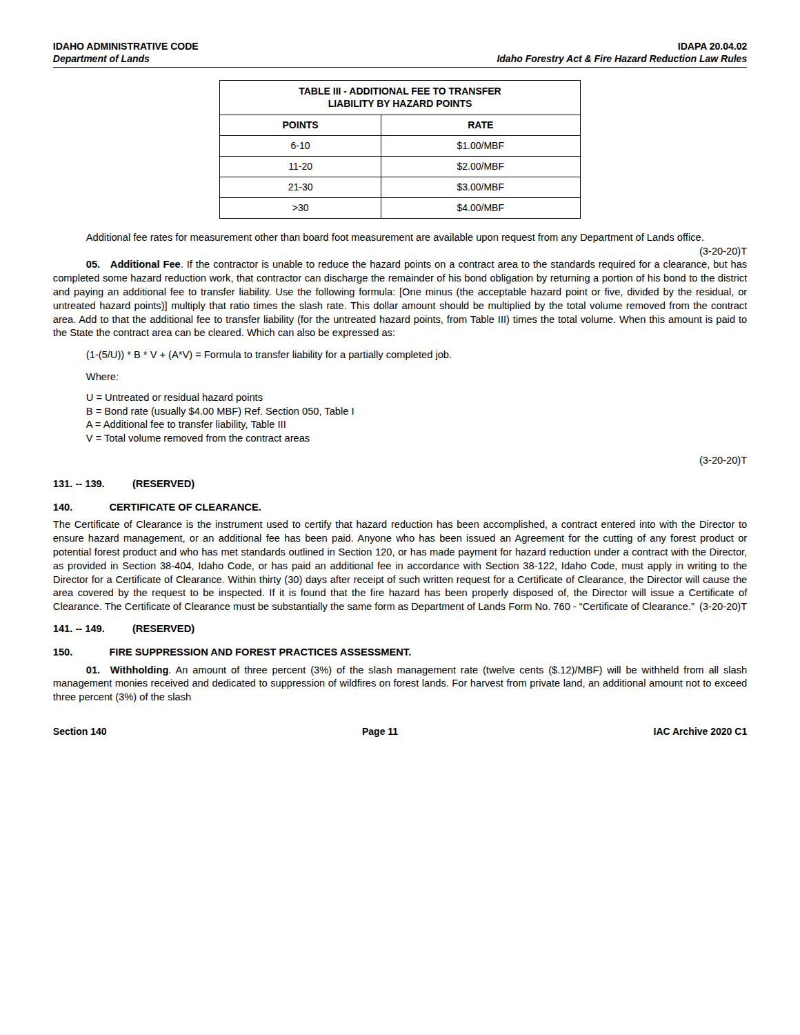IDAHO ADMINISTRATIVE CODE
Department of Lands
IDAPA 20.04.02
Idaho Forestry Act & Fire Hazard Reduction Law Rules
| TABLE III - ADDITIONAL FEE TO TRANSFER LIABILITY BY HAZARD POINTS |
| --- |
| POINTS | RATE |
| 6-10 | $1.00/MBF |
| 11-20 | $2.00/MBF |
| 21-30 | $3.00/MBF |
| >30 | $4.00/MBF |
Additional fee rates for measurement other than board foot measurement are available upon request from any Department of Lands office.(3-20-20)T
05. Additional Fee. If the contractor is unable to reduce the hazard points on a contract area to the standards required for a clearance, but has completed some hazard reduction work, that contractor can discharge the remainder of his bond obligation by returning a portion of his bond to the district and paying an additional fee to transfer liability. Use the following formula: [One minus (the acceptable hazard point or five, divided by the residual, or untreated hazard points)] multiply that ratio times the slash rate. This dollar amount should be multiplied by the total volume removed from the contract area. Add to that the additional fee to transfer liability (for the untreated hazard points, from Table III) times the total volume. When this amount is paid to the State the contract area can be cleared. Which can also be expressed as:
(1-(5/U)) * B * V + (A*V) = Formula to transfer liability for a partially completed job.
Where:
U = Untreated or residual hazard points
B = Bond rate (usually $4.00 MBF) Ref. Section 050, Table I
A = Additional fee to transfer liability, Table III
V = Total volume removed from the contract areas
(3-20-20)T
131. -- 139.(RESERVED)
140. CERTIFICATE OF CLEARANCE.
The Certificate of Clearance is the instrument used to certify that hazard reduction has been accomplished, a contract entered into with the Director to ensure hazard management, or an additional fee has been paid. Anyone who has been issued an Agreement for the cutting of any forest product or potential forest product and who has met standards outlined in Section 120, or has made payment for hazard reduction under a contract with the Director, as provided in Section 38-404, Idaho Code, or has paid an additional fee in accordance with Section 38-122, Idaho Code, must apply in writing to the Director for a Certificate of Clearance. Within thirty (30) days after receipt of such written request for a Certificate of Clearance, the Director will cause the area covered by the request to be inspected. If it is found that the fire hazard has been properly disposed of, the Director will issue a Certificate of Clearance. The Certificate of Clearance must be substantially the same form as Department of Lands Form No. 760 - “Certificate of Clearance.”(3-20-20)T
141. -- 149.(RESERVED)
150. FIRE SUPPRESSION AND FOREST PRACTICES ASSESSMENT.
01. Withholding. An amount of three percent (3%) of the slash management rate (twelve cents ($.12)/MBF) will be withheld from all slash management monies received and dedicated to suppression of wildfires on forest lands. For harvest from private land, an additional amount not to exceed three percent (3%) of the slash
Section 140
Page 11
IAC Archive 2020 C1